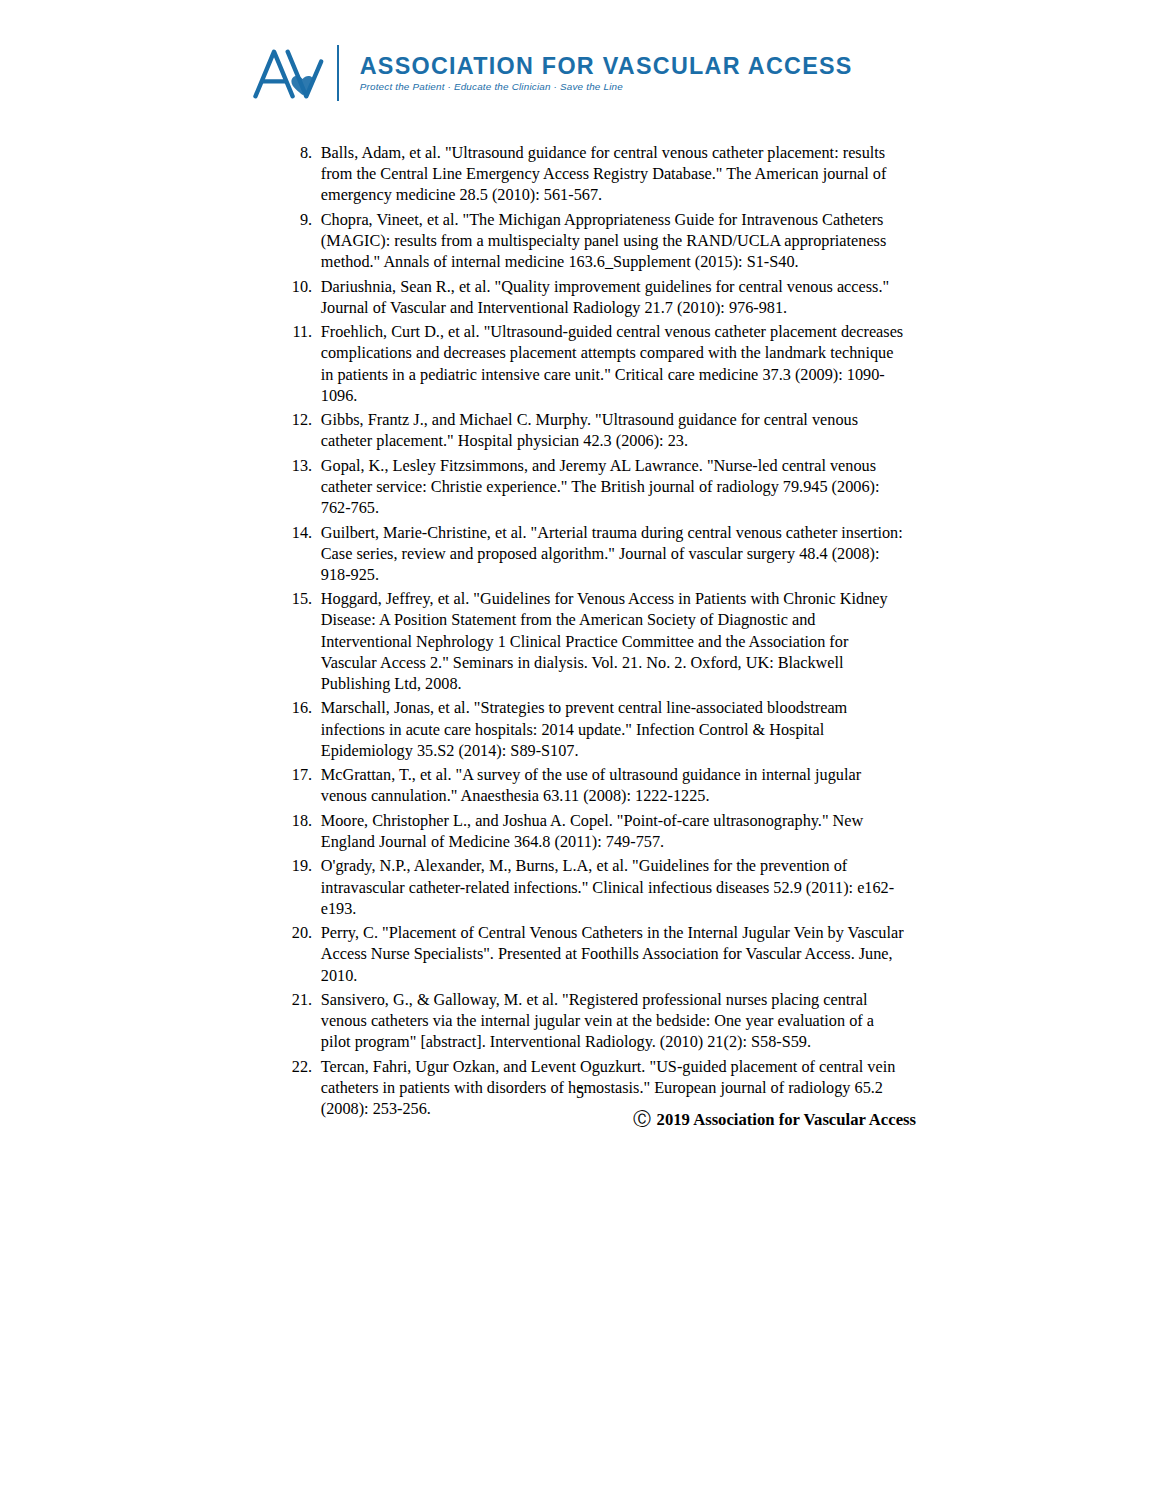ASSOCIATION FOR VASCULAR ACCESS
Protect the Patient · Educate the Clinician · Save the Line
8. Balls, Adam, et al. "Ultrasound guidance for central venous catheter placement: results from the Central Line Emergency Access Registry Database." The American journal of emergency medicine 28.5 (2010): 561-567.
9. Chopra, Vineet, et al. "The Michigan Appropriateness Guide for Intravenous Catheters (MAGIC): results from a multispecialty panel using the RAND/UCLA appropriateness method." Annals of internal medicine 163.6_Supplement (2015): S1-S40.
10. Dariushnia, Sean R., et al. "Quality improvement guidelines for central venous access." Journal of Vascular and Interventional Radiology 21.7 (2010): 976-981.
11. Froehlich, Curt D., et al. "Ultrasound-guided central venous catheter placement decreases complications and decreases placement attempts compared with the landmark technique in patients in a pediatric intensive care unit." Critical care medicine 37.3 (2009): 1090-1096.
12. Gibbs, Frantz J., and Michael C. Murphy. "Ultrasound guidance for central venous catheter placement." Hospital physician 42.3 (2006): 23.
13. Gopal, K., Lesley Fitzsimmons, and Jeremy AL Lawrance. "Nurse-led central venous catheter service: Christie experience." The British journal of radiology 79.945 (2006): 762-765.
14. Guilbert, Marie-Christine, et al. "Arterial trauma during central venous catheter insertion: Case series, review and proposed algorithm." Journal of vascular surgery 48.4 (2008): 918-925.
15. Hoggard, Jeffrey, et al. "Guidelines for Venous Access in Patients with Chronic Kidney Disease: A Position Statement from the American Society of Diagnostic and Interventional Nephrology 1 Clinical Practice Committee and the Association for Vascular Access 2." Seminars in dialysis. Vol. 21. No. 2. Oxford, UK: Blackwell Publishing Ltd, 2008.
16. Marschall, Jonas, et al. "Strategies to prevent central line-associated bloodstream infections in acute care hospitals: 2014 update." Infection Control & Hospital Epidemiology 35.S2 (2014): S89-S107.
17. McGrattan, T., et al. "A survey of the use of ultrasound guidance in internal jugular venous cannulation." Anaesthesia 63.11 (2008): 1222-1225.
18. Moore, Christopher L., and Joshua A. Copel. "Point-of-care ultrasonography." New England Journal of Medicine 364.8 (2011): 749-757.
19. O'grady, N.P., Alexander, M., Burns, L.A, et al. "Guidelines for the prevention of intravascular catheter-related infections." Clinical infectious diseases 52.9 (2011): e162-e193.
20. Perry, C. "Placement of Central Venous Catheters in the Internal Jugular Vein by Vascular Access Nurse Specialists". Presented at Foothills Association for Vascular Access. June, 2010.
21. Sansivero, G., & Galloway, M. et al. "Registered professional nurses placing central venous catheters via the internal jugular vein at the bedside: One year evaluation of a pilot program" [abstract]. Interventional Radiology. (2010) 21(2): S58-S59.
22. Tercan, Fahri, Ugur Ozkan, and Levent Oguzkurt. "US-guided placement of central vein catheters in patients with disorders of hemostasis." European journal of radiology 65.2 (2008): 253-256.
5
Ⓒ 2019 Association for Vascular Access